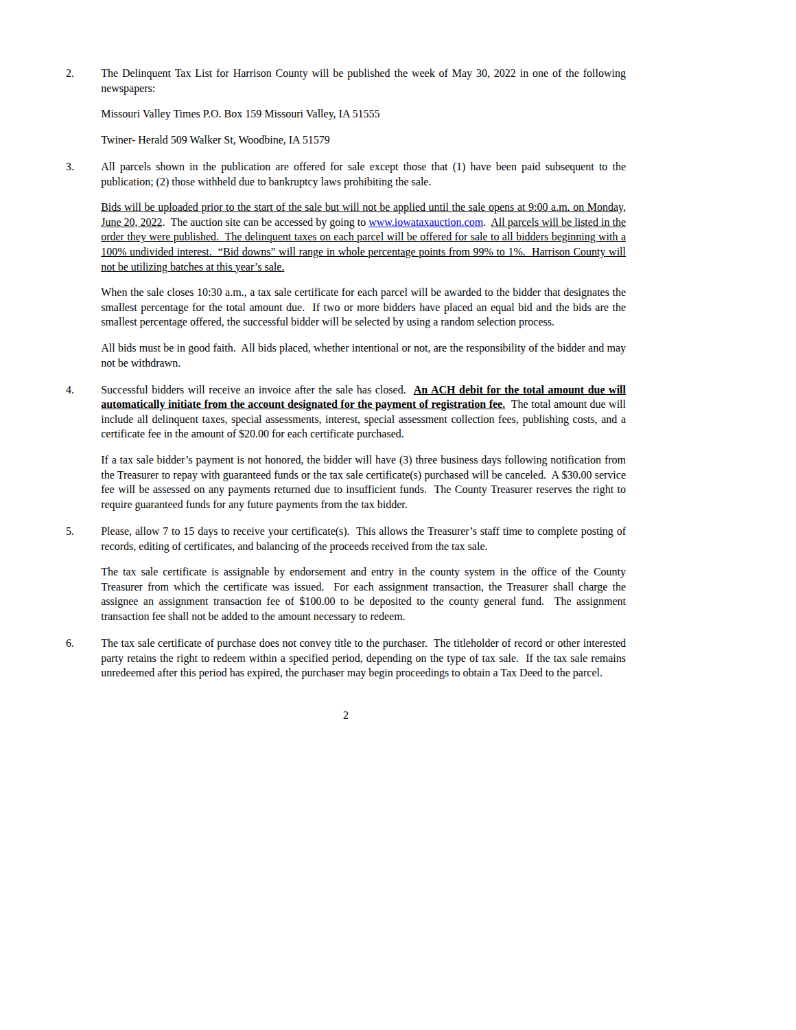2.
The Delinquent Tax List for Harrison County will be published the week of May 30, 2022 in one of the following newspapers:
Missouri Valley Times P.O. Box 159 Missouri Valley, IA 51555
Twiner- Herald 509 Walker St, Woodbine, IA 51579
3.
All parcels shown in the publication are offered for sale except those that (1) have been paid subsequent to the publication; (2) those withheld due to bankruptcy laws prohibiting the sale.
Bids will be uploaded prior to the start of the sale but will not be applied until the sale opens at 9:00 a.m. on Monday, June 20, 2022. The auction site can be accessed by going to www.iowataxauction.com. All parcels will be listed in the order they were published. The delinquent taxes on each parcel will be offered for sale to all bidders beginning with a 100% undivided interest. “Bid downs” will range in whole percentage points from 99% to 1%. Harrison County will not be utilizing batches at this year’s sale.
When the sale closes 10:30 a.m., a tax sale certificate for each parcel will be awarded to the bidder that designates the smallest percentage for the total amount due. If two or more bidders have placed an equal bid and the bids are the smallest percentage offered, the successful bidder will be selected by using a random selection process.
All bids must be in good faith. All bids placed, whether intentional or not, are the responsibility of the bidder and may not be withdrawn.
4.
Successful bidders will receive an invoice after the sale has closed. An ACH debit for the total amount due will automatically initiate from the account designated for the payment of registration fee. The total amount due will include all delinquent taxes, special assessments, interest, special assessment collection fees, publishing costs, and a certificate fee in the amount of $20.00 for each certificate purchased.
If a tax sale bidder’s payment is not honored, the bidder will have (3) three business days following notification from the Treasurer to repay with guaranteed funds or the tax sale certificate(s) purchased will be canceled. A $30.00 service fee will be assessed on any payments returned due to insufficient funds. The County Treasurer reserves the right to require guaranteed funds for any future payments from the tax bidder.
5.
Please, allow 7 to 15 days to receive your certificate(s). This allows the Treasurer’s staff time to complete posting of records, editing of certificates, and balancing of the proceeds received from the tax sale.
The tax sale certificate is assignable by endorsement and entry in the county system in the office of the County Treasurer from which the certificate was issued. For each assignment transaction, the Treasurer shall charge the assignee an assignment transaction fee of $100.00 to be deposited to the county general fund. The assignment transaction fee shall not be added to the amount necessary to redeem.
6.
The tax sale certificate of purchase does not convey title to the purchaser. The titleholder of record or other interested party retains the right to redeem within a specified period, depending on the type of tax sale. If the tax sale remains unredeemed after this period has expired, the purchaser may begin proceedings to obtain a Tax Deed to the parcel.
2